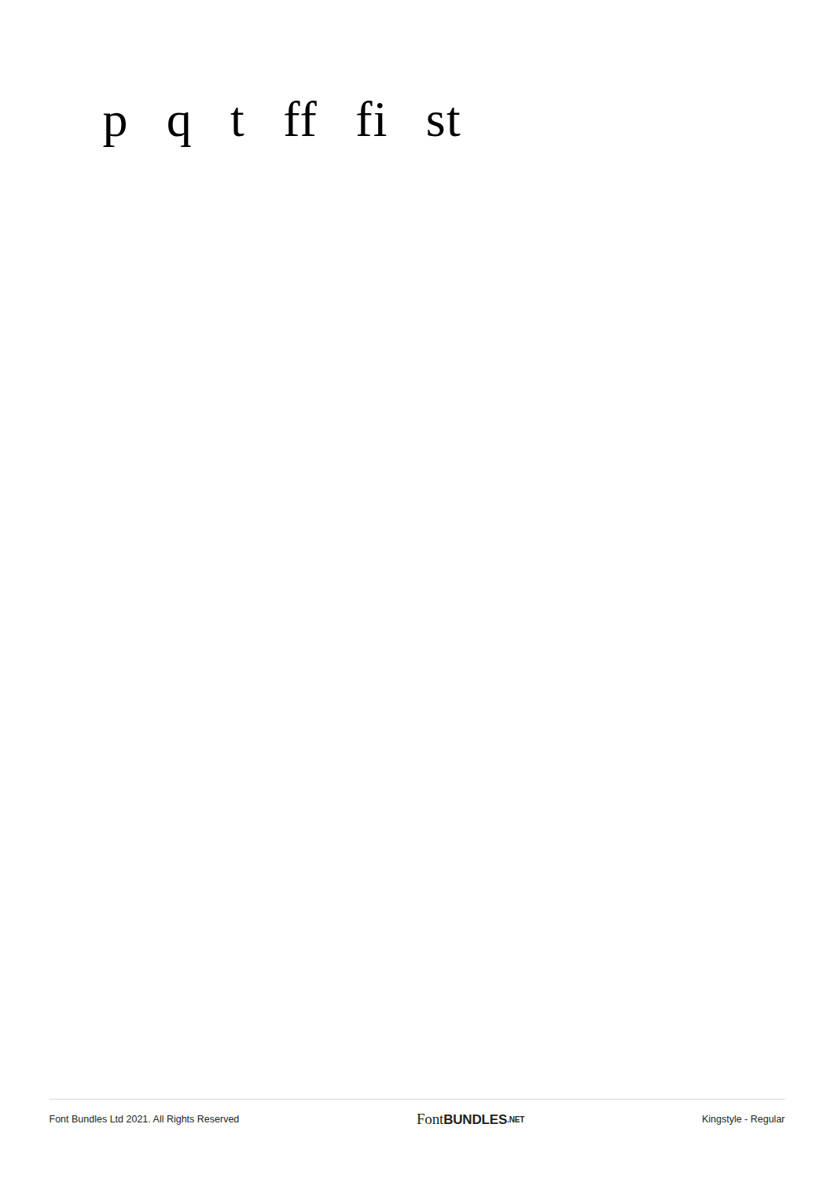pqtff fi st
Font Bundles Ltd 2021. All Rights Reserved
Font BUNDLES.NET
Kingstyle - Regular